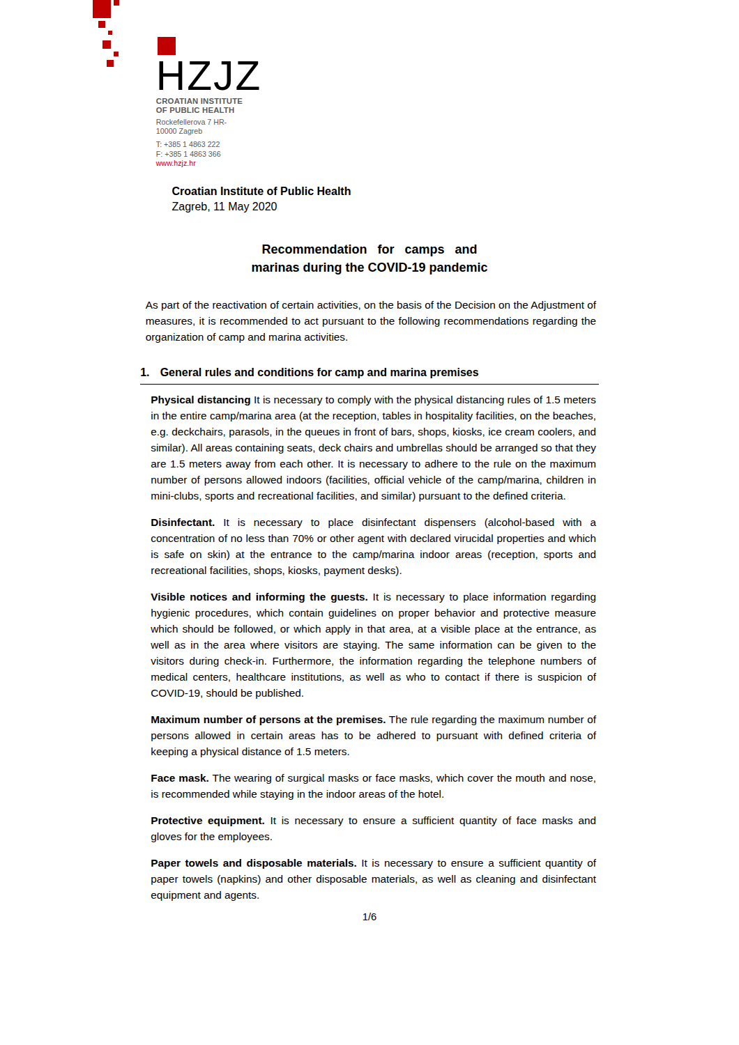HZJZ
CROATIAN INSTITUTE
OF PUBLIC HEALTH
Rockefellerova 7 HR-
10000 Zagreb
T: +385 1 4863 222
F: +385 1 4863 366
www.hzjz.hr
Croatian Institute of Public Health
Zagreb, 11 May 2020
Recommendation for camps and marinas during the COVID-19 pandemic
As part of the reactivation of certain activities, on the basis of the Decision on the Adjustment of measures, it is recommended to act pursuant to the following recommendations regarding the organization of camp and marina activities.
1. General rules and conditions for camp and marina premises
Physical distancing It is necessary to comply with the physical distancing rules of 1.5 meters in the entire camp/marina area (at the reception, tables in hospitality facilities, on the beaches, e.g. deckchairs, parasols, in the queues in front of bars, shops, kiosks, ice cream coolers, and similar). All areas containing seats, deck chairs and umbrellas should be arranged so that they are 1.5 meters away from each other. It is necessary to adhere to the rule on the maximum number of persons allowed indoors (facilities, official vehicle of the camp/marina, children in mini-clubs, sports and recreational facilities, and similar) pursuant to the defined criteria.
Disinfectant. It is necessary to place disinfectant dispensers (alcohol-based with a concentration of no less than 70% or other agent with declared virucidal properties and which is safe on skin) at the entrance to the camp/marina indoor areas (reception, sports and recreational facilities, shops, kiosks, payment desks).
Visible notices and informing the guests. It is necessary to place information regarding hygienic procedures, which contain guidelines on proper behavior and protective measure which should be followed, or which apply in that area, at a visible place at the entrance, as well as in the area where visitors are staying. The same information can be given to the visitors during check-in. Furthermore, the information regarding the telephone numbers of medical centers, healthcare institutions, as well as who to contact if there is suspicion of COVID-19, should be published.
Maximum number of persons at the premises. The rule regarding the maximum number of persons allowed in certain areas has to be adhered to pursuant with defined criteria of keeping a physical distance of 1.5 meters.
Face mask. The wearing of surgical masks or face masks, which cover the mouth and nose, is recommended while staying in the indoor areas of the hotel.
Protective equipment. It is necessary to ensure a sufficient quantity of face masks and gloves for the employees.
Paper towels and disposable materials. It is necessary to ensure a sufficient quantity of paper towels (napkins) and other disposable materials, as well as cleaning and disinfectant equipment and agents.
1/6